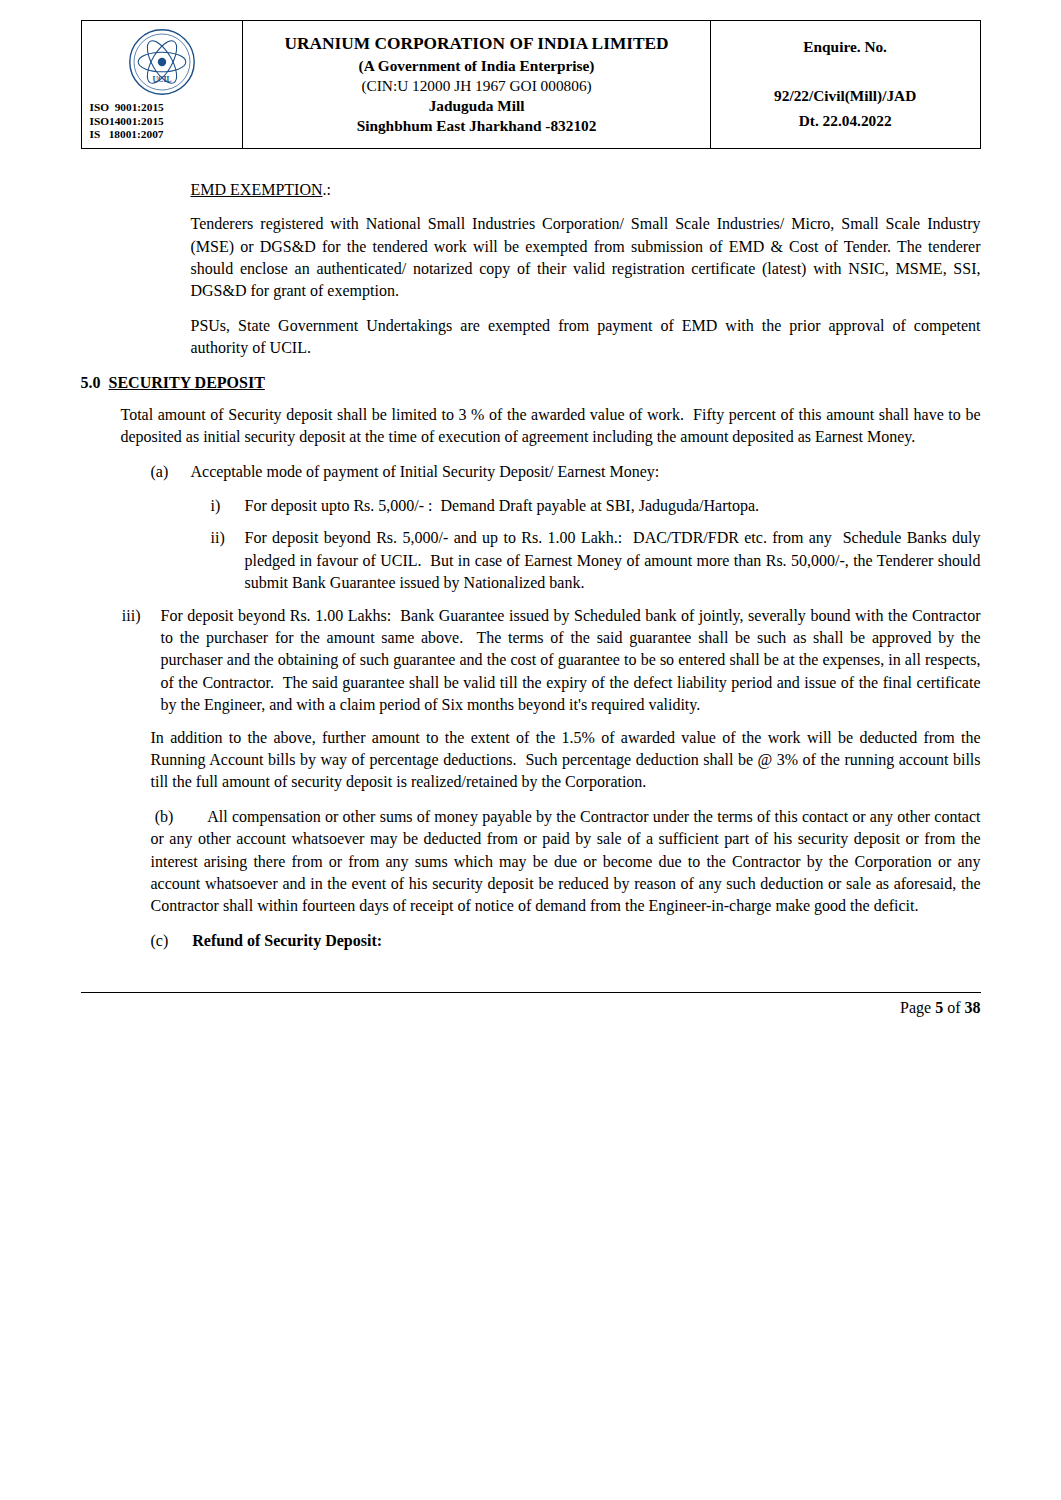| UCIL ISO 9001:2015 ISO14001:2015 IS 18001:2007 | URANIUM CORPORATION OF INDIA LIMITED (A Government of India Enterprise) (CIN:U 12000 JH 1967 GOI 000806) Jaduguda Mill Singhbhum East Jharkhand -832102 | Enquire. No. 92/22/Civil(Mill)/JAD Dt. 22.04.2022 |
EMD EXEMPTION.:
Tenderers registered with National Small Industries Corporation/ Small Scale Industries/ Micro, Small Scale Industry (MSE) or DGS&D for the tendered work will be exempted from submission of EMD & Cost of Tender. The tenderer should enclose an authenticated/ notarized copy of their valid registration certificate (latest) with NSIC, MSME, SSI, DGS&D for grant of exemption.
PSUs, State Government Undertakings are exempted from payment of EMD with the prior approval of competent authority of UCIL.
5.0
SECURITY DEPOSIT
Total amount of Security deposit shall be limited to 3 % of the awarded value of work. Fifty percent of this amount shall have to be deposited as initial security deposit at the time of execution of agreement including the amount deposited as Earnest Money.
(a) Acceptable mode of payment of Initial Security Deposit/ Earnest Money:
i) For deposit upto Rs. 5,000/- : Demand Draft payable at SBI, Jaduguda/Hartopa.
ii) For deposit beyond Rs. 5,000/- and up to Rs. 1.00 Lakh.: DAC/TDR/FDR etc. from any Schedule Banks duly pledged in favour of UCIL. But in case of Earnest Money of amount more than Rs. 50,000/-, the Tenderer should submit Bank Guarantee issued by Nationalized bank.
iii) For deposit beyond Rs. 1.00 Lakhs: Bank Guarantee issued by Scheduled bank of jointly, severally bound with the Contractor to the purchaser for the amount same above. The terms of the said guarantee shall be such as shall be approved by the purchaser and the obtaining of such guarantee and the cost of guarantee to be so entered shall be at the expenses, in all respects, of the Contractor. The said guarantee shall be valid till the expiry of the defect liability period and issue of the final certificate by the Engineer, and with a claim period of Six months beyond it's required validity.
In addition to the above, further amount to the extent of the 1.5% of awarded value of the work will be deducted from the Running Account bills by way of percentage deductions. Such percentage deduction shall be @ 3% of the running account bills till the full amount of security deposit is realized/retained by the Corporation.
(b) All compensation or other sums of money payable by the Contractor under the terms of this contact or any other contact or any other account whatsoever may be deducted from or paid by sale of a sufficient part of his security deposit or from the interest arising there from or from any sums which may be due or become due to the Contractor by the Corporation or any account whatsoever and in the event of his security deposit be reduced by reason of any such deduction or sale as aforesaid, the Contractor shall within fourteen days of receipt of notice of demand from the Engineer-in-charge make good the deficit.
(c) Refund of Security Deposit:
Page 5 of 38